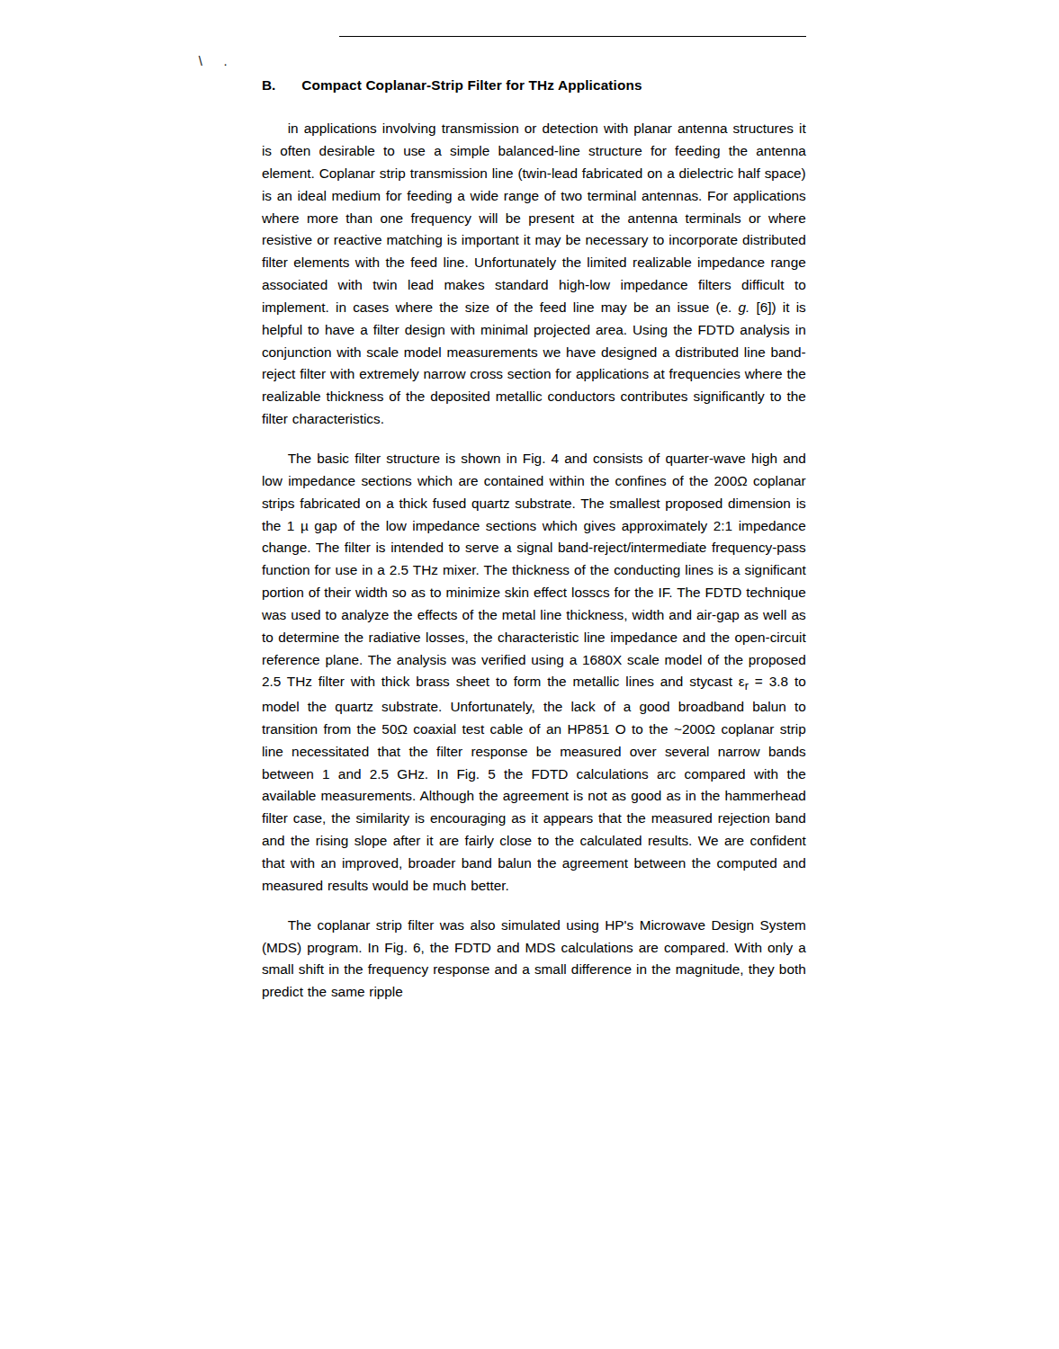\ .
B. Compact Coplanar-Strip Filter for THz Applications
in applications involving transmission or detection with planar antenna structures it is often desirable to use a simple balanced-line structure for feeding the antenna element. Coplanar strip transmission line (twin-lead fabricated on a dielectric half space) is an ideal medium for feeding a wide range of two terminal antennas. For applications where more than one frequency will be present at the antenna terminals or where resistive or reactive matching is important it may be necessary to incorporate distributed filter elements with the feed line. Unfortunately the limited realizable impedance range associated with twin lead makes standard high-low impedance filters difficult to implement. in cases where the size of the feed line may be an issue (e. g. [6]) it is helpful to have a filter design with minimal projected area. Using the FDTD analysis in conjunction with scale model measurements we have designed a distributed line band-reject filter with extremely narrow cross section for applications at frequencies where the realizable thickness of the deposited metallic conductors contributes significantly to the filter characteristics.
The basic filter structure is shown in Fig. 4 and consists of quarter-wave high and low impedance sections which are contained within the confines of the 200Ω coplanar strips fabricated on a thick fused quartz substrate. The smallest proposed dimension is the 1 µ gap of the low impedance sections which gives approximately 2:1 impedance change. The filter is intended to serve a signal band-reject/intermediate frequency-pass function for use in a 2.5 THz mixer. The thickness of the conducting lines is a significant portion of their width so as to minimize skin effect losscs for the IF. The FDTD technique was used to analyze the effects of the metal line thickness, width and air-gap as well as to determine the radiative losses, the characteristic line impedance and the open-circuit reference plane. The analysis was verified using a 1680X scale model of the proposed 2.5 THz filter with thick brass sheet to form the metallic lines and stycast εr = 3.8 to model the quartz substrate. Unfortunately, the lack of a good broadband balun to transition from the 50Ω coaxial test cable of an HP851 O to the ~200Ω coplanar strip line necessitated that the filter response be measured over several narrow bands between 1 and 2.5 GHz. In Fig. 5 the FDTD calculations arc compared with the available measurements. Although the agreement is not as good as in the hammerhead filter case, the similarity is encouraging as it appears that the measured rejection band and the rising slope after it are fairly close to the calculated results. We are confident that with an improved, broader band balun the agreement between the computed and measured results would be much better.
The coplanar strip filter was also simulated using HP's Microwave Design System (MDS) program. In Fig. 6, the FDTD and MDS calculations are compared. With only a small shift in the frequency response and a small difference in the magnitude, they both predict the same ripple